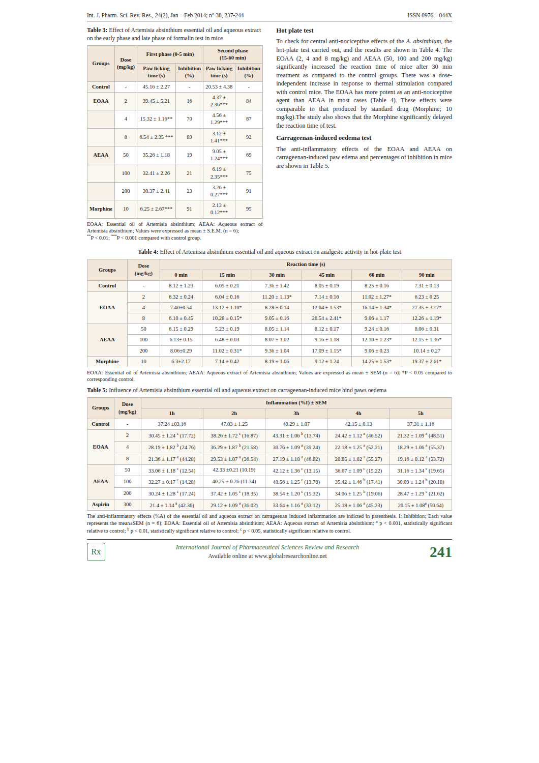Int. J. Pharm. Sci. Rev. Res., 24(2), Jan – Feb 2014; n° 38, 237-244
ISSN 0976 – 044X
Table 3: Effect of Artemisia absinthium essential oil and aqueous extract on the early phase and late phase of formalin test in mice
| Groups | Dose (mg/kg) | First phase (0-5 min) | Second phase (15-60 min) |
| --- | --- | --- | --- |
| Paw licking time (s) | Inhibition (%) | Paw licking time (s) | Inhibition (%) |
| Control | - | 45.16 ± 2.27 | - | 20.53 ± 4.38 | - |
| EOAA | 2 | 39.45 ± 5.21 | 16 | 4.37 ± 2.36*** | 84 |
| | 4 | 15.32 ± 1.16** | 70 | 4.56 ± 1.29*** | 87 |
| | 8 | 6.54 ± 2.35 *** | 89 | 3.12 ± 1.41*** | 92 |
| AEAA | 50 | 35.26 ± 1.18 | 19 | 9.05 ± 1.24*** | 69 |
| | 100 | 32.41 ± 2.26 | 21 | 6.19 ± 2.35*** | 75 |
| | 200 | 30.37 ± 2.41 | 23 | 3.26 ± 0.27*** | 91 |
| Morphine | 10 | 6.25 ± 2.67*** | 91 | 2.13 ± 0.12*** | 95 |
EOAA: Essential oil of Artemisia absinthium; AEAA: Aqueous extract of Artemisia absinthium; Values were expressed as mean ± S.E.M. (n = 6);
**P < 0.01; ***P < 0.001 compared with control group.
Hot plate test
To check for central anti-nociceptive effects of the A. absinthium, the hot-plate test carried out, and the results are shown in Table 4. The EOAA (2, 4 and 8 mg/kg) and AEAA (50, 100 and 200 mg/kg) significantly increased the reaction time of mice after 30 min treatment as compared to the control groups. There was a dose-independent increase in response to thermal stimulation compared with control mice. The EOAA has more potent as an anti-nociceptive agent than AEAA in most cases (Table 4). These effects were comparable to that produced by standard drug (Morphine; 10 mg/kg).The study also shows that the Morphine significantly delayed the reaction time of test.
Carrageenan-induced oedema test
The anti-inflammatory effects of the EOAA and AEAA on carrageenan-induced paw edema and percentages of inhibition in mice are shown in Table 5.
Table 4: Effect of Artemisia absinthium essential oil and aqueous extract on analgesic activity in hot-plate test
| Groups | Dose (mg/kg) | Reaction time (s) |
| --- | --- | --- |
| 0 min | 15 min | 30 min | 45 min | 60 min | 90 min |
| Control | - | 8.12 ± 1.23 | 6.05 ± 0.21 | 7.36 ± 1.42 | 8.05 ± 0.19 | 8.25 ± 0.16 | 7.31 ± 0.13 |
| EOAA | 2 | 6.32 ± 0.24 | 6.04 ± 0.16 | 11.20 ± 1.13* | 7.14 ± 0.16 | 11.02 ± 1.27* | 6.23 ± 0.25 |
| 4 | 7.40±0.54 | 13.12 ± 1.10* | 8.28 ± 0.14 | 12.04 ± 1.53* | 16.14 ± 1.34* | 27.35 ± 3.17* |
| 8 | 6.10 ± 0.45 | 10.28 ± 0.15* | 9.05 ± 0.16 | 26.54 ± 2.41* | 9.06 ± 1.17 | 12.26 ± 1.19* |
| AEAA | 50 | 6.15 ± 0.29 | 5.23 ± 0.19 | 8.05 ± 1.14 | 8.12 ± 0.17 | 9.24 ± 0.16 | 8.06 ± 0.31 |
| 100 | 6.13± 0.15 | 6.48 ± 0.03 | 8.07 ± 1.02 | 9.16 ± 1.18 | 12.10 ± 1.23* | 12.15 ± 1.36* |
| 200 | 8.06±0.29 | 11.02 ± 0.31* | 9.36 ± 1.04 | 17.09 ± 1.15* | 9.06 ± 0.23 | 10.14 ± 0.27 |
| Morphine | 10 | 6.3±2.17 | 7.14 ± 0.42 | 8.19 ± 1.06 | 9.12 ± 1.24 | 14.25 ± 1.53* | 19.37 ± 2.61* |
EOAA: Essential oil of Artemisia absinthium; AEAA: Aqueous extract of Artemisia absinthium; Values are expressed as mean ± SEM (n = 6); *P < 0.05 compared to corresponding control.
Table 5: Influence of Artemisia absinthium essential oil and aqueous extract on carrageenan-induced mice hind paws oedema
| Groups | Dose (mg/kg) | Inflammation (%I) ± SEM |
| --- | --- | --- |
| 1h | 2h | 3h | 4h | 5h |
| Control | - | 37.24 ±03.16 | 47.03 ± 1.25 | 48.29 ± 1.07 | 42.15 ± 0.13 | 37.31 ± 1.16 |
| EOAA | 2 | 30.45 ± 1.24 c (17.72) | 38.26 ± 1.72 c (16.87) | 43.31 ± 1.06 b (13.74) | 24.42 ± 1.12 a (46.52) | 21.32 ± 1.09 a (48.51) |
| 4 | 28.19 ± 1.82 b (24.76) | 36.29 ± 1.87 b (21.58) | 30.76 ± 1.09 a (39.24) | 22.18 ± 1.25 a (52.21) | 18.29 ± 1.06 a (55.37) |
| 8 | 21.36 ± 1.17 a (44.28) | 29.53 ± 1.07 a (36.54) | 27.19 ± 1.18 a (46.82) | 20.85 ± 1.02 a (55.27) | 19.16 ± 0.12 a (53.72) |
| AEAA | 50 | 33.06 ± 1.18 c (12.54) | 42.33 ±0.21 (10.19) | 42.12 ± 1.36 c (13.15) | 36.07 ± 1.09 c (15.22) | 31.16 ± 1.34 c (19.65) |
| 100 | 32.27 ± 0.17 c (14.28) | 40.25 ± 0.26 (11.34) | 40.56 ± 1.25 c (13.78) | 35.42 ± 1.46 b (17.41) | 30.09 ± 1.24 b (20.18) |
| 200 | 30.24 ± 1.28 c (17.24) | 37.42 ± 1.05 c (18.35) | 38.54 ± 1.20 c (15.32) | 34.06 ± 1.25 b (19.06) | 28.47 ± 1.29 c (21.62) |
| Aspirin | 300 | 21.4 ± 1.14 a (42.36) | 29.12 ± 1.09 a (36.02) | 33.64 ± 1.16 a (33.12) | 25.18 ± 1.06 a (45.23) | 20.15 ± 1.08 a (50.64) |
The anti-inflammatory effects (%A) of the essential oil and aqueous extract on carrageenan induced inflammation are indicted in parenthesis. I: Inhibition; Each value represents the mean±SEM (n = 6); EOAA: Essential oil of Artemisia absinthium; AEAA: Aqueous extract of Artemisia absinthium; a p < 0.001, statistically significant relative to control; b p < 0.01, statistically significant relative to control; c p < 0.05, statistically significant relative to control.
Rx
International Journal of Pharmaceutical Sciences Review and Research
Available online at www.globalresearchonline.net
241